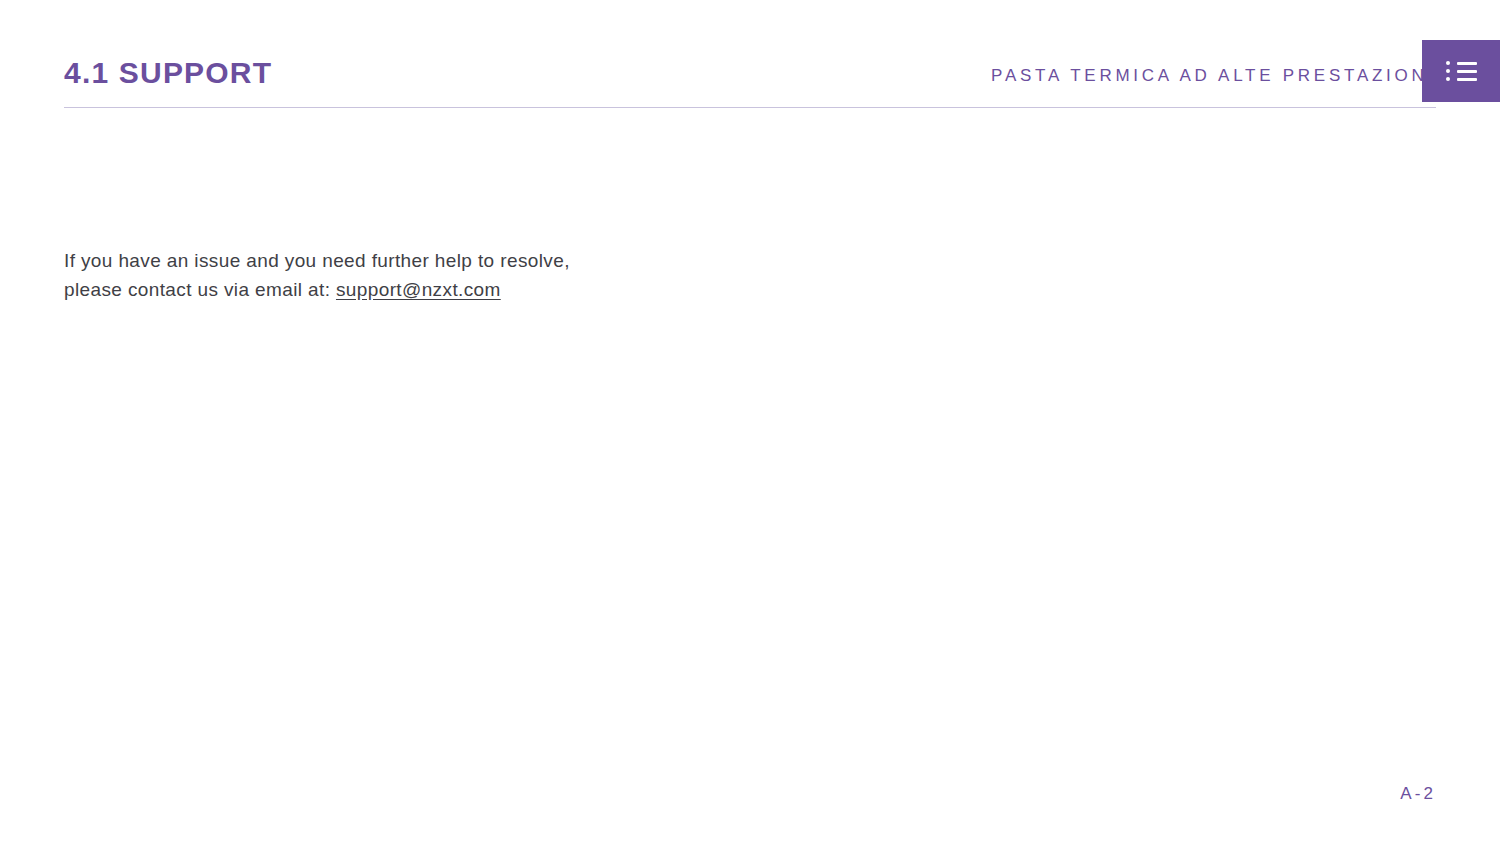4.1 Support
Pasta Termica ad Alte Prestazioni
If you have an issue and you need further help to resolve,
please contact us via email at: support@nzxt.com
A-2